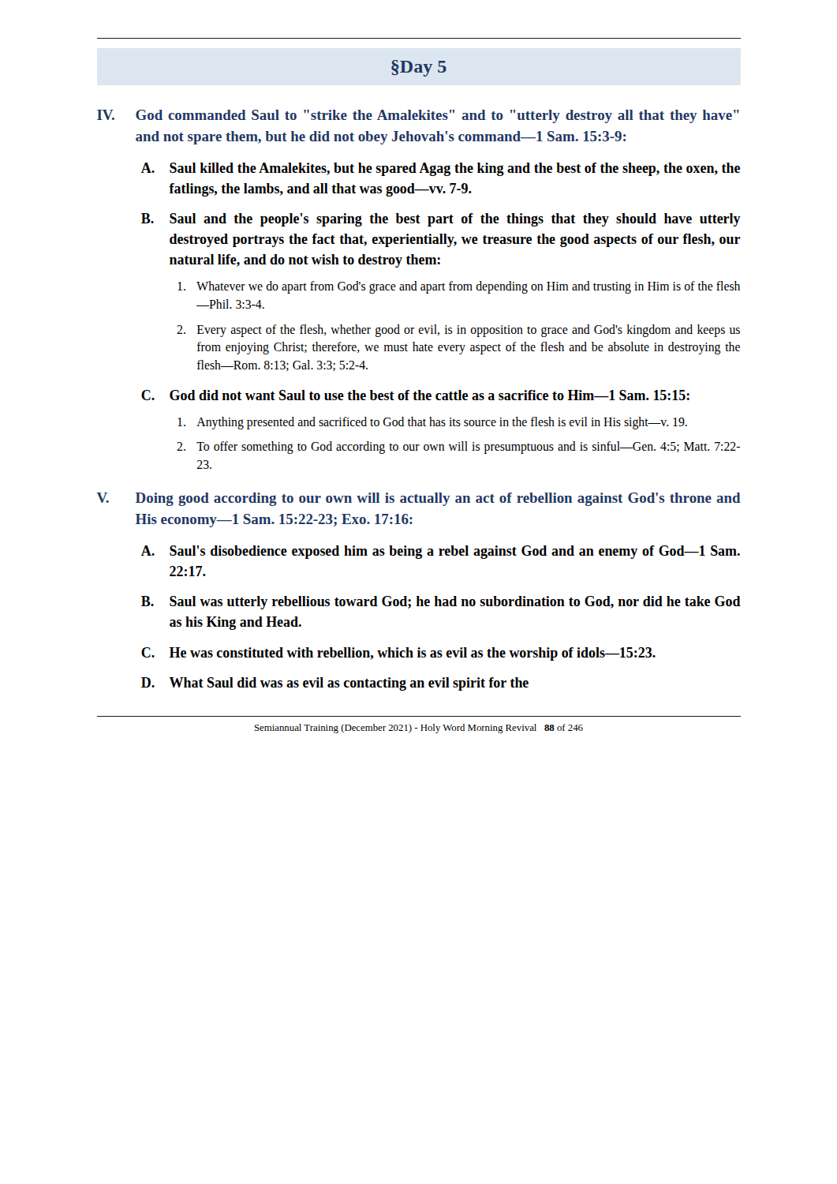§Day 5
IV. God commanded Saul to "strike the Amalekites" and to "utterly destroy all that they have" and not spare them, but he did not obey Jehovah's command—1 Sam. 15:3-9:
A. Saul killed the Amalekites, but he spared Agag the king and the best of the sheep, the oxen, the fatlings, the lambs, and all that was good—vv. 7-9.
B. Saul and the people's sparing the best part of the things that they should have utterly destroyed portrays the fact that, experientially, we treasure the good aspects of our flesh, our natural life, and do not wish to destroy them:
1. Whatever we do apart from God's grace and apart from depending on Him and trusting in Him is of the flesh—Phil. 3:3-4.
2. Every aspect of the flesh, whether good or evil, is in opposition to grace and God's kingdom and keeps us from enjoying Christ; therefore, we must hate every aspect of the flesh and be absolute in destroying the flesh—Rom. 8:13; Gal. 3:3; 5:2-4.
C. God did not want Saul to use the best of the cattle as a sacrifice to Him—1 Sam. 15:15:
1. Anything presented and sacrificed to God that has its source in the flesh is evil in His sight—v. 19.
2. To offer something to God according to our own will is presumptuous and is sinful—Gen. 4:5; Matt. 7:22-23.
V. Doing good according to our own will is actually an act of rebellion against God's throne and His economy—1 Sam. 15:22-23; Exo. 17:16:
A. Saul's disobedience exposed him as being a rebel against God and an enemy of God—1 Sam. 22:17.
B. Saul was utterly rebellious toward God; he had no subordination to God, nor did he take God as his King and Head.
C. He was constituted with rebellion, which is as evil as the worship of idols—15:23.
D. What Saul did was as evil as contacting an evil spirit for the
Semiannual Training (December 2021) - Holy Word Morning Revival 88 of 246